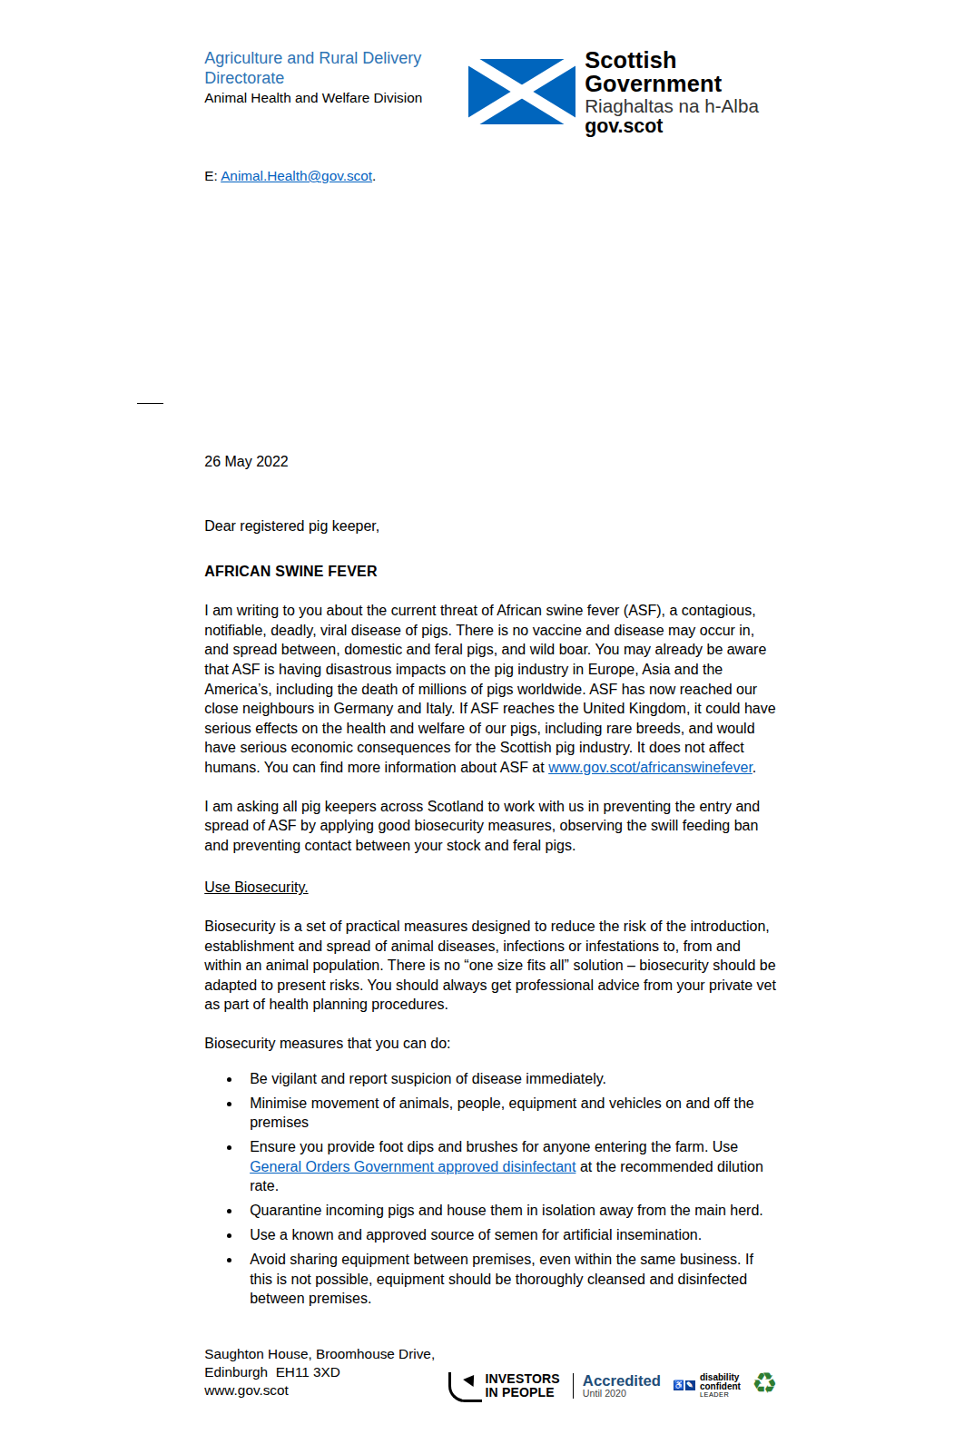Agriculture and Rural Delivery Directorate
Animal Health and Welfare Division
Scottish Government
Riaghaltas na h-Alba
gov.scot
E: Animal.Health@gov.scot.
26 May 2022
Dear registered pig keeper,
AFRICAN SWINE FEVER
I am writing to you about the current threat of African swine fever (ASF), a contagious, notifiable, deadly, viral disease of pigs. There is no vaccine and disease may occur in, and spread between, domestic and feral pigs, and wild boar. You may already be aware that ASF is having disastrous impacts on the pig industry in Europe, Asia and the America’s, including the death of millions of pigs worldwide. ASF has now reached our close neighbours in Germany and Italy. If ASF reaches the United Kingdom, it could have serious effects on the health and welfare of our pigs, including rare breeds, and would have serious economic consequences for the Scottish pig industry. It does not affect humans. You can find more information about ASF at www.gov.scot/africanswinefever.
I am asking all pig keepers across Scotland to work with us in preventing the entry and spread of ASF by applying good biosecurity measures, observing the swill feeding ban and preventing contact between your stock and feral pigs.
Use Biosecurity.
Biosecurity is a set of practical measures designed to reduce the risk of the introduction, establishment and spread of animal diseases, infections or infestations to, from and within an animal population. There is no “one size fits all” solution – biosecurity should be adapted to present risks. You should always get professional advice from your private vet as part of health planning procedures.
Biosecurity measures that you can do:
Be vigilant and report suspicion of disease immediately.
Minimise movement of animals, people, equipment and vehicles on and off the premises
Ensure you provide foot dips and brushes for anyone entering the farm. Use General Orders Government approved disinfectant at the recommended dilution rate.
Quarantine incoming pigs and house them in isolation away from the main herd.
Use a known and approved source of semen for artificial insemination.
Avoid sharing equipment between premises, even within the same business. If this is not possible, equipment should be thoroughly cleansed and disinfected between premises.
Saughton House, Broomhouse Drive, Edinburgh EH11 3XD
www.gov.scot
INVESTORS
IN PEOPLE
Accredited
Until 2020
♿✎
disability
confident
LEADER